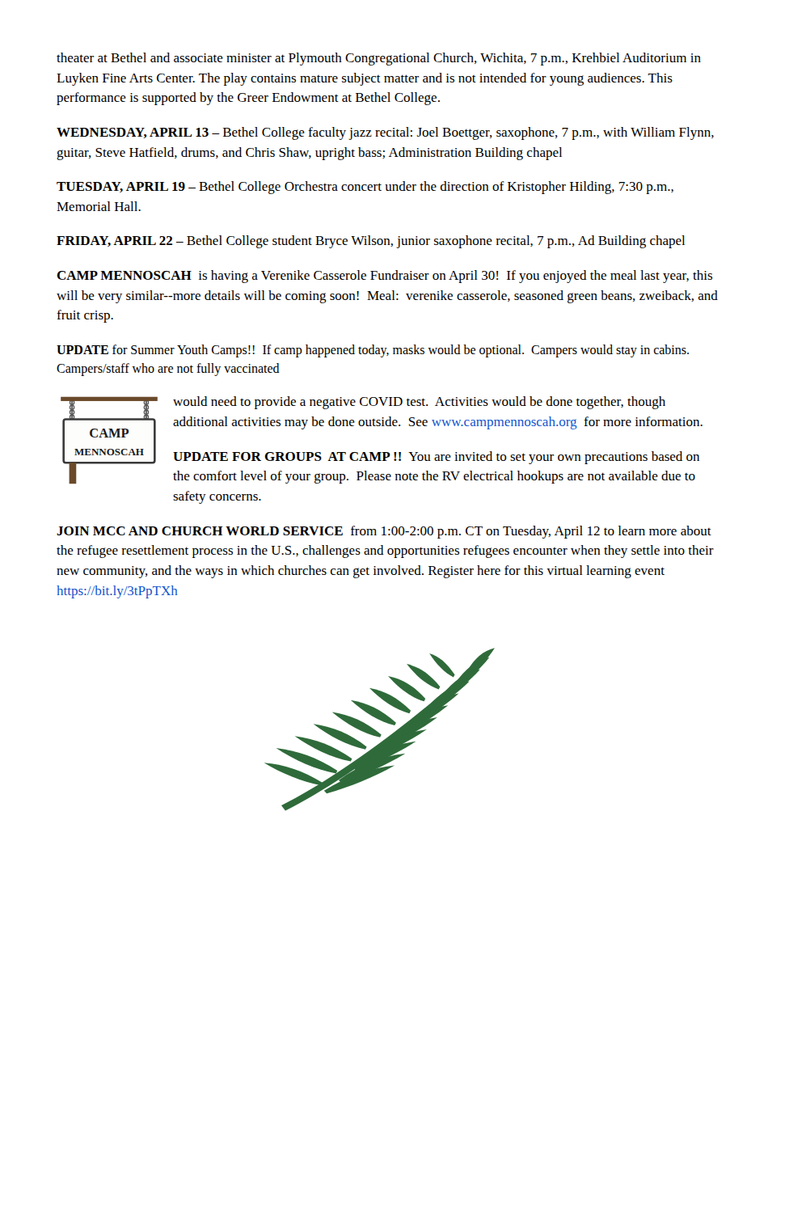theater at Bethel and associate minister at Plymouth Congregational Church, Wichita, 7 p.m., Krehbiel Auditorium in Luyken Fine Arts Center. The play contains mature subject matter and is not intended for young audiences. This performance is supported by the Greer Endowment at Bethel College.
WEDNESDAY, APRIL 13 – Bethel College faculty jazz recital: Joel Boettger, saxophone, 7 p.m., with William Flynn, guitar, Steve Hatfield, drums, and Chris Shaw, upright bass; Administration Building chapel
TUESDAY, APRIL 19 – Bethel College Orchestra concert under the direction of Kristopher Hilding, 7:30 p.m., Memorial Hall.
FRIDAY, APRIL 22 – Bethel College student Bryce Wilson, junior saxophone recital, 7 p.m., Ad Building chapel
CAMP MENNOSCAH is having a Verenike Casserole Fundraiser on April 30! If you enjoyed the meal last year, this will be very similar--more details will be coming soon! Meal: verenike casserole, seasoned green beans, zweiback, and fruit crisp.
UPDATE for Summer Youth Camps!! If camp happened today, masks would be optional. Campers would stay in cabins. Campers/staff who are not fully vaccinated
CAMP MENNOSCAH
would need to provide a negative COVID test. Activities would be done together, though additional activities may be done outside. See www.campmennoscah.org for more information.
UPDATE FOR GROUPS AT CAMP !! You are invited to set your own precautions based on the comfort level of your group. Please note the RV electrical hookups are not available due to safety concerns.
JOIN MCC AND CHURCH WORLD SERVICE from 1:00-2:00 p.m. CT on Tuesday, April 12 to learn more about the refugee resettlement process in the U.S., challenges and opportunities refugees encounter when they settle into their new community, and the ways in which churches can get involved. Register here for this virtual learning event https://bit.ly/3tPpTXh